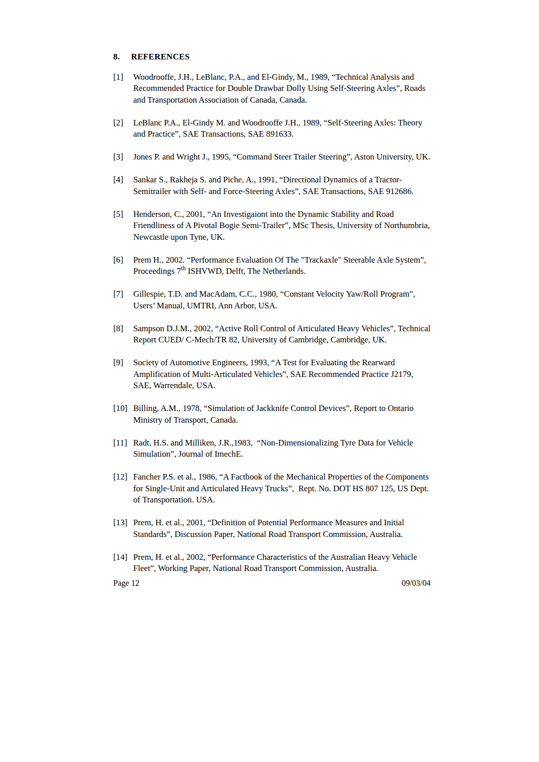8. REFERENCES
[1] Woodrooffe, J.H., LeBlanc, P.A., and El-Gindy, M., 1989, “Technical Analysis and Recommended Practice for Double Drawbar Dolly Using Self-Steering Axles”, Roads and Transportation Association of Canada, Canada.
[2] LeBlanc P.A., El-Gindy M. and Woodrooffe J.H., 1989, “Self-Steering Axles: Theory and Practice”, SAE Transactions, SAE 891633.
[3] Jones P. and Wright J., 1995, “Command Steer Trailer Steering”, Aston University, UK.
[4] Sankar S., Rakheja S. and Piche, A., 1991, “Directional Dynamics of a Tractor-Semitrailer with Self- and Force-Steering Axles”, SAE Transactions, SAE 912686.
[5] Henderson, C., 2001, “An Investigaiont into the Dynamic Stability and Road Friendliness of A Pivotal Bogie Semi-Trailer”, MSc Thesis, University of Northumbria, Newcastle upon Tyne, UK.
[6] Prem H., 2002. “Performance Evaluation Of The "Trackaxle" Steerable Axle System”, Proceedings 7th ISHVWD, Delft, The Netherlands.
[7] Gillespie, T.D. and MacAdam, C.C., 1980, “Constant Velocity Yaw/Roll Program”, Users’ Manual, UMTRI, Ann Arbor, USA.
[8] Sampson D.J.M., 2002, “Active Roll Control of Articulated Heavy Vehicles”, Technical Report CUED/ C-Mech/TR 82, University of Cambridge, Cambridge, UK.
[9] Society of Automotive Engineers, 1993, “A Test for Evaluating the Rearward Amplification of Multi-Articulated Vehicles”, SAE Recommended Practice J2179, SAE, Warrendale, USA.
[10] Billing, A.M., 1978, “Simulation of Jackknife Control Devices”, Report to Ontario Ministry of Transport, Canada.
[11] Radt, H.S. and Milliken, J.R.,1983, “Non-Dimensionalizing Tyre Data for Vehicle Simulation”, Journal of ImechE.
[12] Fancher P.S. et al., 1986, “A Factbook of the Mechanical Properties of the Components for Single-Unit and Articulated Heavy Trucks”, Rept. No. DOT HS 807 125, US Dept. of Transportation. USA.
[13] Prem, H. et al., 2001, “Definition of Potential Performance Measures and Initial Standards”, Discussion Paper, National Road Transport Commission, Australia.
[14] Prem, H. et al., 2002, “Performance Characteristics of the Australian Heavy Vehicle Fleet”, Working Paper, National Road Transport Commission, Australia.
Page 12 09/03/04